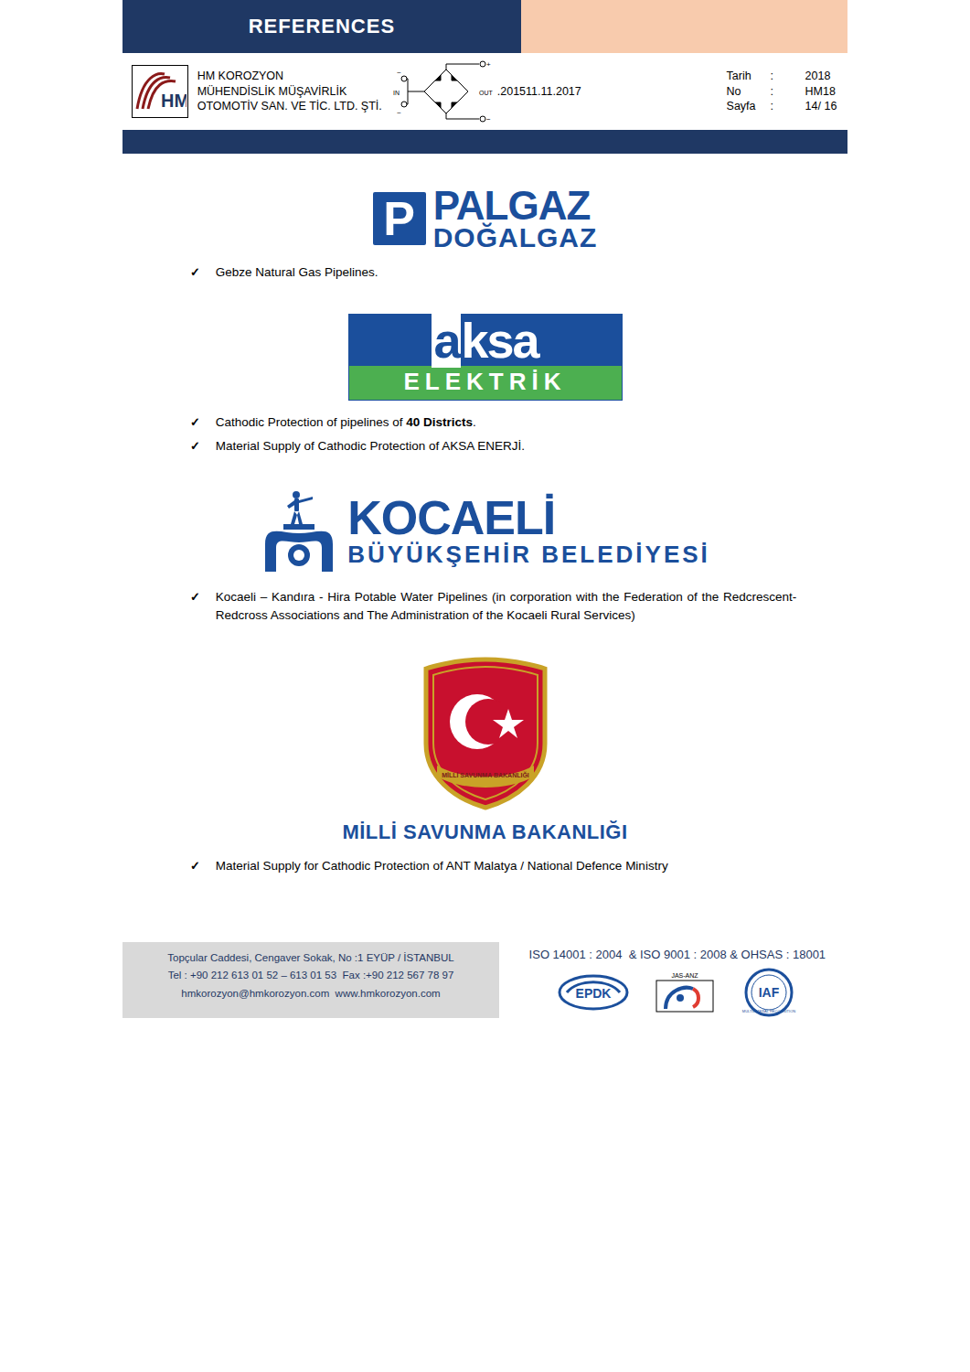REFERENCES
HM
HM KOROZYON
MÜHENDİSLİK MÜŞAVİRLİK
OTOMOTİV SAN. VE TİC. LTD. ŞTİ.
IN OUT + − ~ ~ .201511.11.2017
| Tarih | : | 2018 |
| No | : | HM18 |
| Sayfa | : | 14/ 16 |
P
PALGAZ
DOĞALGAZ
Gebze Natural Gas Pipelines.
aksa
ELEKTRİK
Cathodic Protection of pipelines of 40 Districts.
Material Supply of Cathodic Protection of AKSA ENERJİ.
KOCAELİ
BÜYÜKŞEHİR BELEDİYESİ
Kocaeli – Kandıra - Hira Potable Water Pipelines (in corporation with the Federation of the Redcrescent-Redcross Associations and The Administration of the Kocaeli Rural Services)
MİLLİ SAVUNMA BAKANLIĞI
MİLLİ SAVUNMA BAKANLIĞI
Material Supply for Cathodic Protection of ANT Malatya / National Defence Ministry
Topçular Caddesi, Cengaver Sokak, No :1 EYÜP / İSTANBUL
Tel : +90 212 613 01 52 – 613 01 53 Fax :+90 212 567 78 97
hmkorozyon@hmkorozyon.com www.hmkorozyon.com
ISO 14001 : 2004 & ISO 9001 : 2008 & OHSAS : 18001
EPDK JAS-ANZ IAF MULTILATERAL RECOGNITION